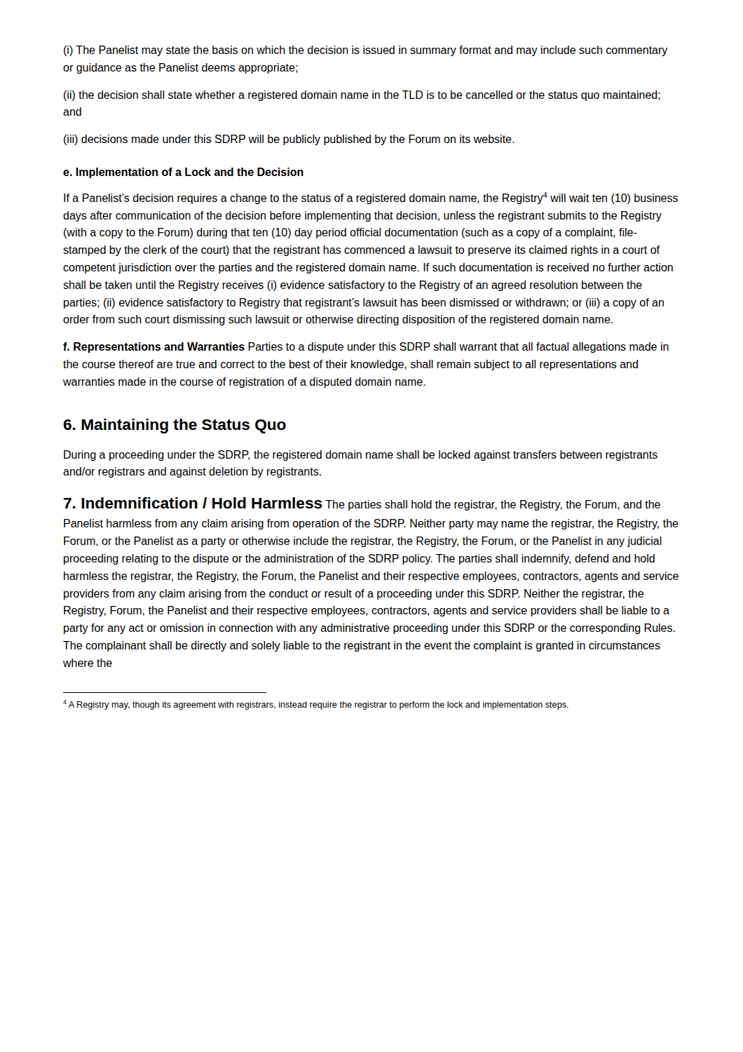(i) The Panelist may state the basis on which the decision is issued in summary format and may include such commentary or guidance as the Panelist deems appropriate;
(ii) the decision shall state whether a registered domain name in the TLD is to be cancelled or the status quo maintained; and
(iii) decisions made under this SDRP will be publicly published by the Forum on its website.
e. Implementation of a Lock and the Decision
If a Panelist’s decision requires a change to the status of a registered domain name, the Registry4 will wait ten (10) business days after communication of the decision before implementing that decision, unless the registrant submits to the Registry (with a copy to the Forum) during that ten (10) day period official documentation (such as a copy of a complaint, file-stamped by the clerk of the court) that the registrant has commenced a lawsuit to preserve its claimed rights in a court of competent jurisdiction over the parties and the registered domain name. If such documentation is received no further action shall be taken until the Registry receives (i) evidence satisfactory to the Registry of an agreed resolution between the parties; (ii) evidence satisfactory to Registry that registrant’s lawsuit has been dismissed or withdrawn; or (iii) a copy of an order from such court dismissing such lawsuit or otherwise directing disposition of the registered domain name.
f. Representations and Warranties Parties to a dispute under this SDRP shall warrant that all factual allegations made in the course thereof are true and correct to the best of their knowledge, shall remain subject to all representations and warranties made in the course of registration of a disputed domain name.
6. Maintaining the Status Quo
During a proceeding under the SDRP, the registered domain name shall be locked against transfers between registrants and/or registrars and against deletion by registrants.
7. Indemnification / Hold Harmless The parties shall hold the registrar, the Registry, the Forum, and the Panelist harmless from any claim arising from operation of the SDRP. Neither party may name the registrar, the Registry, the Forum, or the Panelist as a party or otherwise include the registrar, the Registry, the Forum, or the Panelist in any judicial proceeding relating to the dispute or the administration of the SDRP policy. The parties shall indemnify, defend and hold harmless the registrar, the Registry, the Forum, the Panelist and their respective employees, contractors, agents and service providers from any claim arising from the conduct or result of a proceeding under this SDRP. Neither the registrar, the Registry, Forum, the Panelist and their respective employees, contractors, agents and service providers shall be liable to a party for any act or omission in connection with any administrative proceeding under this SDRP or the corresponding Rules. The complainant shall be directly and solely liable to the registrant in the event the complaint is granted in circumstances where the
4 A Registry may, though its agreement with registrars, instead require the registrar to perform the lock and implementation steps.